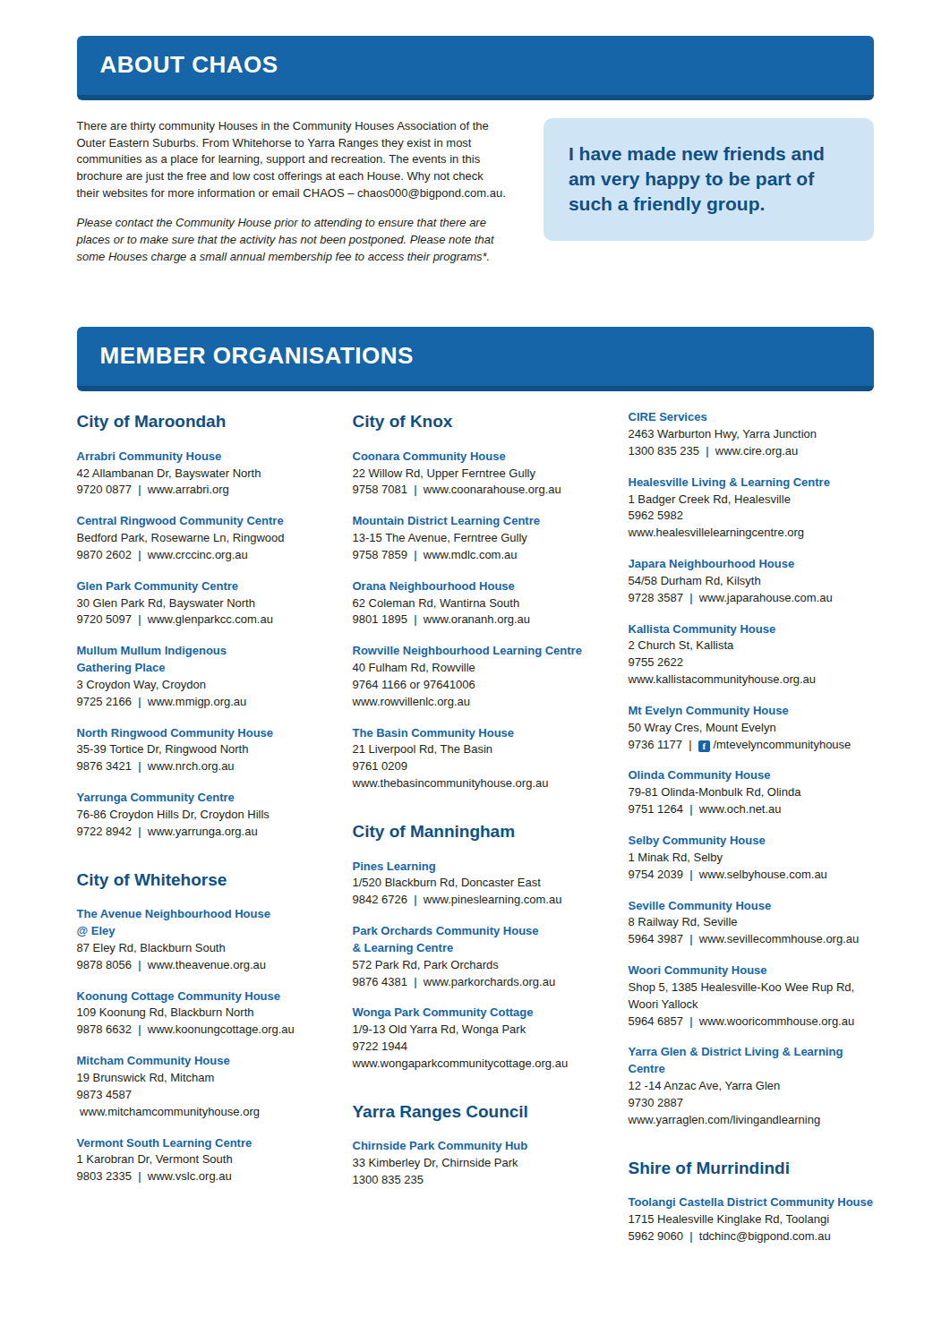About CHAOS
There are thirty community Houses in the Community Houses Association of the Outer Eastern Suburbs. From Whitehorse to Yarra Ranges they exist in most communities as a place for learning, support and recreation. The events in this brochure are just the free and low cost offerings at each House. Why not check their websites for more information or email CHAOS – chaos000@bigpond.com.au.
Please contact the Community House prior to attending to ensure that there are places or to make sure that the activity has not been postponed. Please note that some Houses charge a small annual membership fee to access their programs*.
I have made new friends and am very happy to be part of such a friendly group.
Member Organisations
City of Maroondah
Arrabri Community House 42 Allambanan Dr, Bayswater North 9720 0877 | www.arrabri.org
Central Ringwood Community Centre Bedford Park, Rosewarne Ln, Ringwood 9870 2602 | www.crccinc.org.au
Glen Park Community Centre 30 Glen Park Rd, Bayswater North 9720 5097 | www.glenparkcc.com.au
Mullum Mullum Indigenous
Gathering Place 3 Croydon Way, Croydon 9725 2166 | www.mmigp.org.au
North Ringwood Community House 35-39 Tortice Dr, Ringwood North 9876 3421 | www.nrch.org.au
Yarrunga Community Centre 76-86 Croydon Hills Dr, Croydon Hills 9722 8942 | www.yarrunga.org.au
City of Whitehorse
The Avenue Neighbourhood House
@ Eley 87 Eley Rd, Blackburn South 9878 8056 | www.theavenue.org.au
Koonung Cottage Community House 109 Koonung Rd, Blackburn North 9878 6632 | www.koonungcottage.org.au
Mitcham Community House 19 Brunswick Rd, Mitcham 9873 4587 www.mitchamcommunityhouse.org
Vermont South Learning Centre 1 Karobran Dr, Vermont South 9803 2335 | www.vslc.org.au
City of Knox
Coonara Community House 22 Willow Rd, Upper Ferntree Gully 9758 7081 | www.coonarahouse.org.au
Mountain District Learning Centre 13-15 The Avenue, Ferntree Gully 9758 7859 | www.mdlc.com.au
Orana Neighbourhood House 62 Coleman Rd, Wantirna South 9801 1895 | www.orananh.org.au
Rowville Neighbourhood Learning Centre 40 Fulham Rd, Rowville 9764 1166 or 97641006 www.rowvillenlc.org.au
The Basin Community House 21 Liverpool Rd, The Basin 9761 0209 www.thebasincommunityhouse.org.au
City of Manningham
Pines Learning 1/520 Blackburn Rd, Doncaster East 9842 6726 | www.pineslearning.com.au
Park Orchards Community House
& Learning Centre 572 Park Rd, Park Orchards 9876 4381 | www.parkorchards.org.au
Wonga Park Community Cottage 1/9-13 Old Yarra Rd, Wonga Park 9722 1944 www.wongaparkcommunitycottage.org.au
Yarra Ranges Council
Chirnside Park Community Hub 33 Kimberley Dr, Chirnside Park 1300 835 235
CIRE Services 2463 Warburton Hwy, Yarra Junction 1300 835 235 | www.cire.org.au
Healesville Living & Learning Centre 1 Badger Creek Rd, Healesville 5962 5982 www.healesvillelearningcentre.org
Japara Neighbourhood House 54/58 Durham Rd, Kilsyth 9728 3587 | www.japarahouse.com.au
Kallista Community House 2 Church St, Kallista 9755 2622 www.kallistacommunityhouse.org.au
Mt Evelyn Community House 50 Wray Cres, Mount Evelyn 9736 1177 | f /mtevelyncommunityhouse
Olinda Community House 79-81 Olinda-Monbulk Rd, Olinda 9751 1264 | www.och.net.au
Selby Community House 1 Minak Rd, Selby 9754 2039 | www.selbyhouse.com.au
Seville Community House 8 Railway Rd, Seville 5964 3987 | www.sevillecommhouse.org.au
Woori Community House Shop 5, 1385 Healesville-Koo Wee Rup Rd, Woori Yallock 5964 6857 | www.wooricommhouse.org.au
Yarra Glen & District Living & Learning Centre 12 -14 Anzac Ave, Yarra Glen 9730 2887 www.yarraglen.com/livingandlearning
Shire of Murrindindi
Toolangi Castella District Community House 1715 Healesville Kinglake Rd, Toolangi 5962 9060 | tdchinc@bigpond.com.au